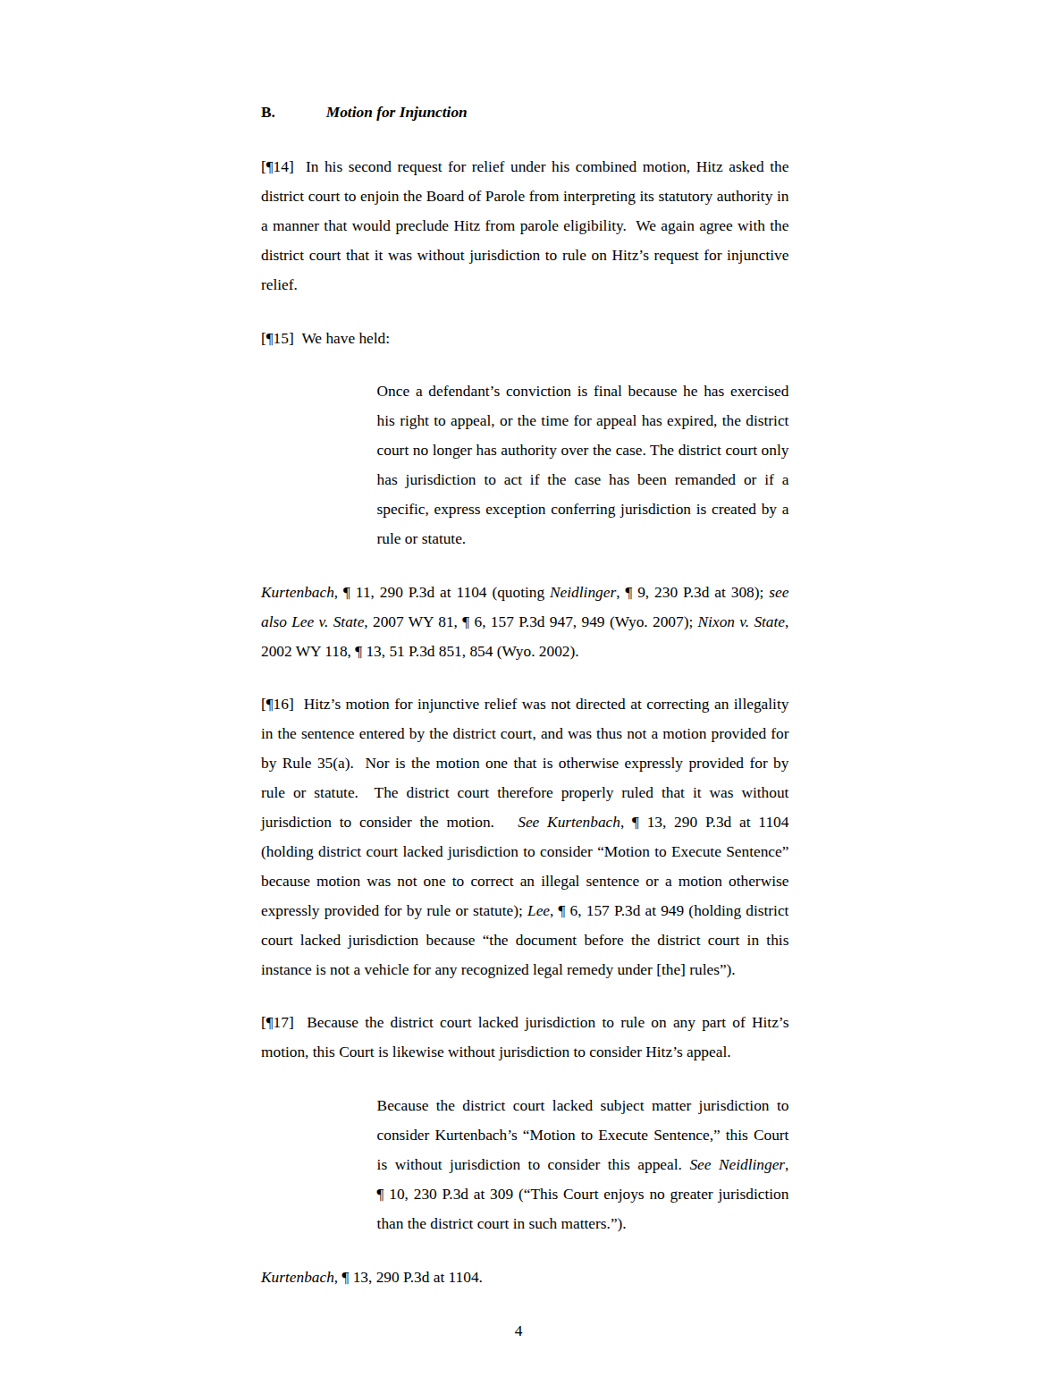B. Motion for Injunction
[¶14] In his second request for relief under his combined motion, Hitz asked the district court to enjoin the Board of Parole from interpreting its statutory authority in a manner that would preclude Hitz from parole eligibility. We again agree with the district court that it was without jurisdiction to rule on Hitz’s request for injunctive relief.
[¶15] We have held:
Once a defendant’s conviction is final because he has exercised his right to appeal, or the time for appeal has expired, the district court no longer has authority over the case. The district court only has jurisdiction to act if the case has been remanded or if a specific, express exception conferring jurisdiction is created by a rule or statute.
Kurtenbach, ¶ 11, 290 P.3d at 1104 (quoting Neidlinger, ¶ 9, 230 P.3d at 308); see also Lee v. State, 2007 WY 81, ¶ 6, 157 P.3d 947, 949 (Wyo. 2007); Nixon v. State, 2002 WY 118, ¶ 13, 51 P.3d 851, 854 (Wyo. 2002).
[¶16] Hitz’s motion for injunctive relief was not directed at correcting an illegality in the sentence entered by the district court, and was thus not a motion provided for by Rule 35(a). Nor is the motion one that is otherwise expressly provided for by rule or statute. The district court therefore properly ruled that it was without jurisdiction to consider the motion. See Kurtenbach, ¶ 13, 290 P.3d at 1104 (holding district court lacked jurisdiction to consider “Motion to Execute Sentence” because motion was not one to correct an illegal sentence or a motion otherwise expressly provided for by rule or statute); Lee, ¶ 6, 157 P.3d at 949 (holding district court lacked jurisdiction because “the document before the district court in this instance is not a vehicle for any recognized legal remedy under [the] rules”).
[¶17] Because the district court lacked jurisdiction to rule on any part of Hitz’s motion, this Court is likewise without jurisdiction to consider Hitz’s appeal.
Because the district court lacked subject matter jurisdiction to consider Kurtenbach’s “Motion to Execute Sentence,” this Court is without jurisdiction to consider this appeal. See Neidlinger, ¶ 10, 230 P.3d at 309 (“This Court enjoys no greater jurisdiction than the district court in such matters.”).
Kurtenbach, ¶ 13, 290 P.3d at 1104.
4